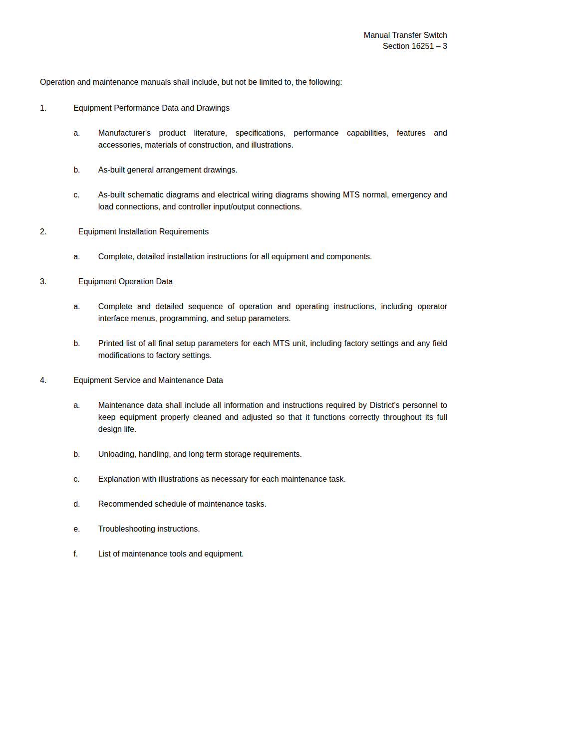Manual Transfer Switch Section 16251 – 3
Operation and maintenance manuals shall include, but not be limited to, the following:
1. Equipment Performance Data and Drawings
a. Manufacturer's product literature, specifications, performance capabilities, features and accessories, materials of construction, and illustrations.
b. As-built general arrangement drawings.
c. As-built schematic diagrams and electrical wiring diagrams showing MTS normal, emergency and load connections, and controller input/output connections.
2. Equipment Installation Requirements
a. Complete, detailed installation instructions for all equipment and components.
3. Equipment Operation Data
a. Complete and detailed sequence of operation and operating instructions, including operator interface menus, programming, and setup parameters.
b. Printed list of all final setup parameters for each MTS unit, including factory settings and any field modifications to factory settings.
4. Equipment Service and Maintenance Data
a. Maintenance data shall include all information and instructions required by District's personnel to keep equipment properly cleaned and adjusted so that it functions correctly throughout its full design life.
b. Unloading, handling, and long term storage requirements.
c. Explanation with illustrations as necessary for each maintenance task.
d. Recommended schedule of maintenance tasks.
e. Troubleshooting instructions.
f. List of maintenance tools and equipment.